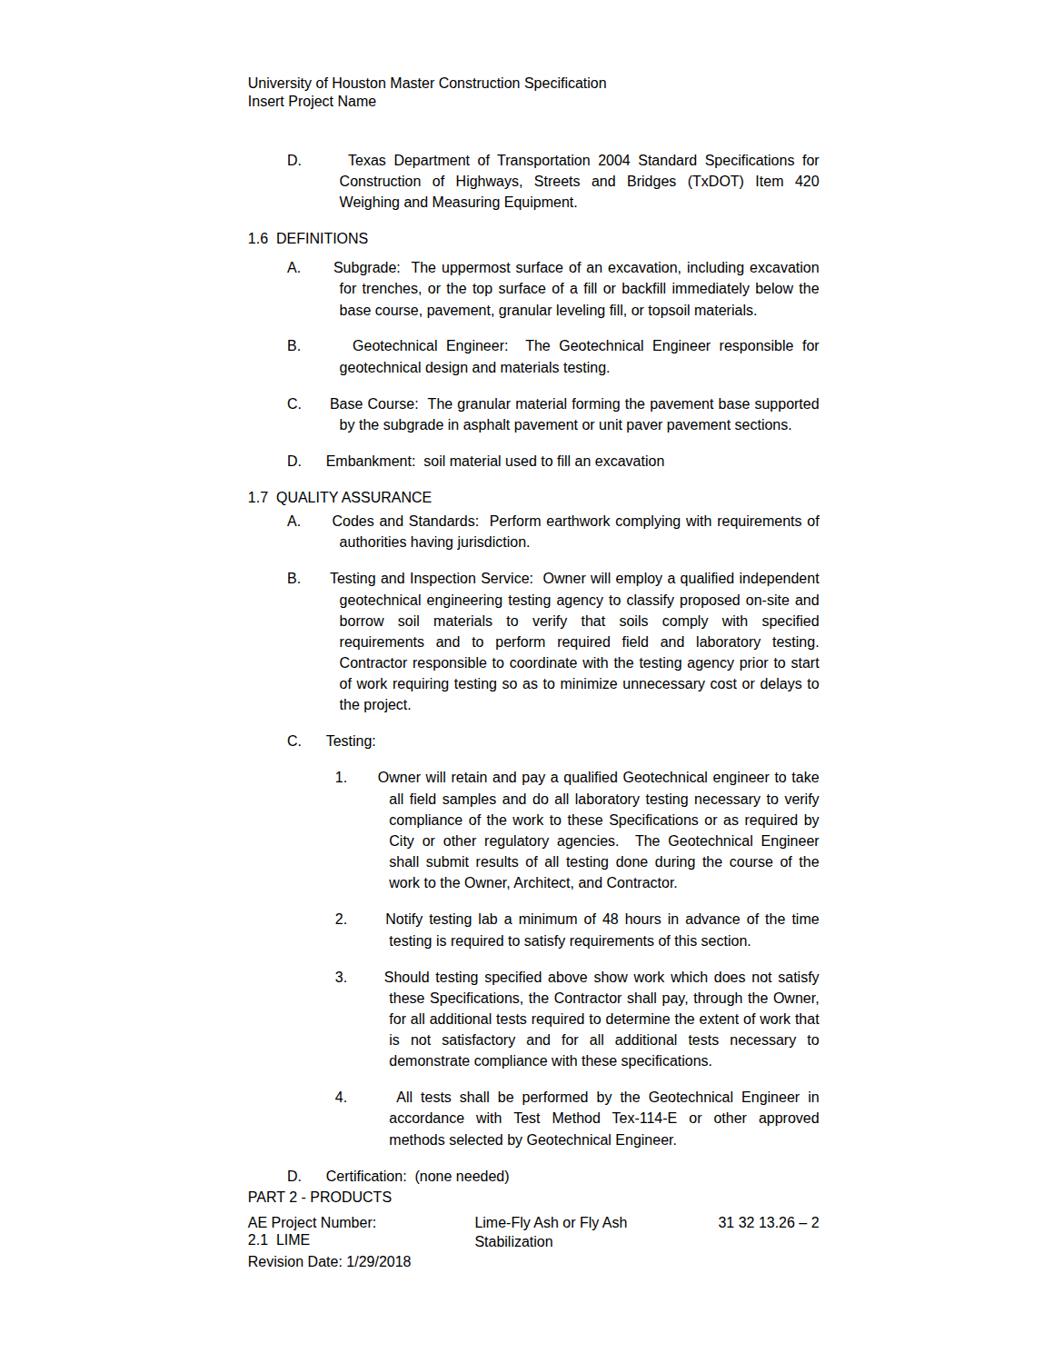University of Houston Master Construction Specification
Insert Project Name
D. Texas Department of Transportation 2004 Standard Specifications for Construction of Highways, Streets and Bridges (TxDOT) Item 420 Weighing and Measuring Equipment.
1.6 DEFINITIONS
A. Subgrade: The uppermost surface of an excavation, including excavation for trenches, or the top surface of a fill or backfill immediately below the base course, pavement, granular leveling fill, or topsoil materials.
B. Geotechnical Engineer: The Geotechnical Engineer responsible for geotechnical design and materials testing.
C. Base Course: The granular material forming the pavement base supported by the subgrade in asphalt pavement or unit paver pavement sections.
D. Embankment: soil material used to fill an excavation
1.7 QUALITY ASSURANCE
A. Codes and Standards: Perform earthwork complying with requirements of authorities having jurisdiction.
B. Testing and Inspection Service: Owner will employ a qualified independent geotechnical engineering testing agency to classify proposed on-site and borrow soil materials to verify that soils comply with specified requirements and to perform required field and laboratory testing. Contractor responsible to coordinate with the testing agency prior to start of work requiring testing so as to minimize unnecessary cost or delays to the project.
C. Testing:
1. Owner will retain and pay a qualified Geotechnical engineer to take all field samples and do all laboratory testing necessary to verify compliance of the work to these Specifications or as required by City or other regulatory agencies. The Geotechnical Engineer shall submit results of all testing done during the course of the work to the Owner, Architect, and Contractor.
2. Notify testing lab a minimum of 48 hours in advance of the time testing is required to satisfy requirements of this section.
3. Should testing specified above show work which does not satisfy these Specifications, the Contractor shall pay, through the Owner, for all additional tests required to determine the extent of work that is not satisfactory and for all additional tests necessary to demonstrate compliance with these specifications.
4. All tests shall be performed by the Geotechnical Engineer in accordance with Test Method Tex-114-E or other approved methods selected by Geotechnical Engineer.
D. Certification: (none needed)
PART 2 - PRODUCTS
2.1 LIME
AE Project Number:
Lime-Fly Ash or Fly Ash Stabilization
31 32 13.26 – 2
Revision Date: 1/29/2018